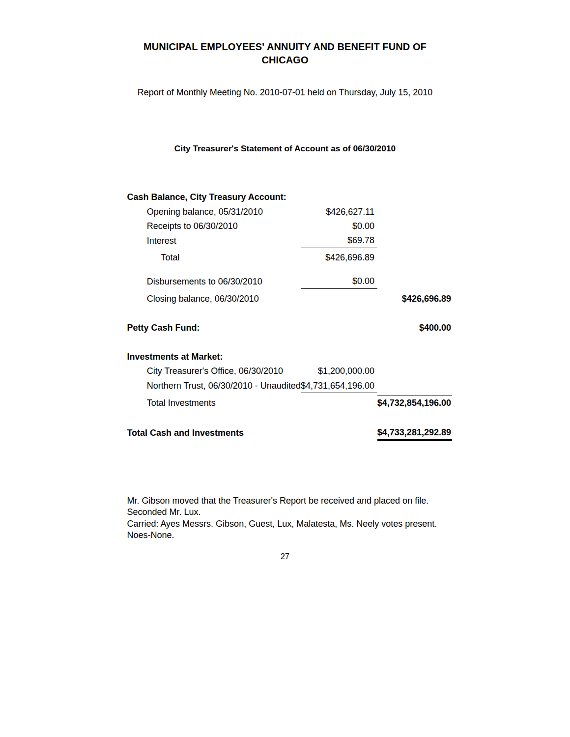MUNICIPAL EMPLOYEES' ANNUITY AND BENEFIT FUND OF CHICAGO
Report of Monthly Meeting No. 2010-07-01 held on Thursday, July 15, 2010
City Treasurer's Statement of Account as of 06/30/2010
| Cash Balance, City Treasury Account: | | |
| Opening balance, 05/31/2010 | $426,627.11 | |
| Receipts to 06/30/2010 | $0.00 | |
| Interest | $69.78 | |
| Total | $426,696.89 | |
| Disbursements to 06/30/2010 | $0.00 | |
| Closing balance, 06/30/2010 | | $426,696.89 |
| Petty Cash Fund: | | $400.00 |
| Investments at Market: | | |
| City Treasurer's Office, 06/30/2010 | $1,200,000.00 | |
| Northern Trust, 06/30/2010 - Unaudited | $4,731,654,196.00 | |
| Total Investments | | $4,732,854,196.00 |
| Total Cash and Investments | | $4,733,281,292.89 |
Mr. Gibson moved that the Treasurer's Report be received and placed on file. Seconded Mr. Lux.
Carried: Ayes Messrs. Gibson, Guest, Lux, Malatesta, Ms. Neely votes present. Noes-None.
27